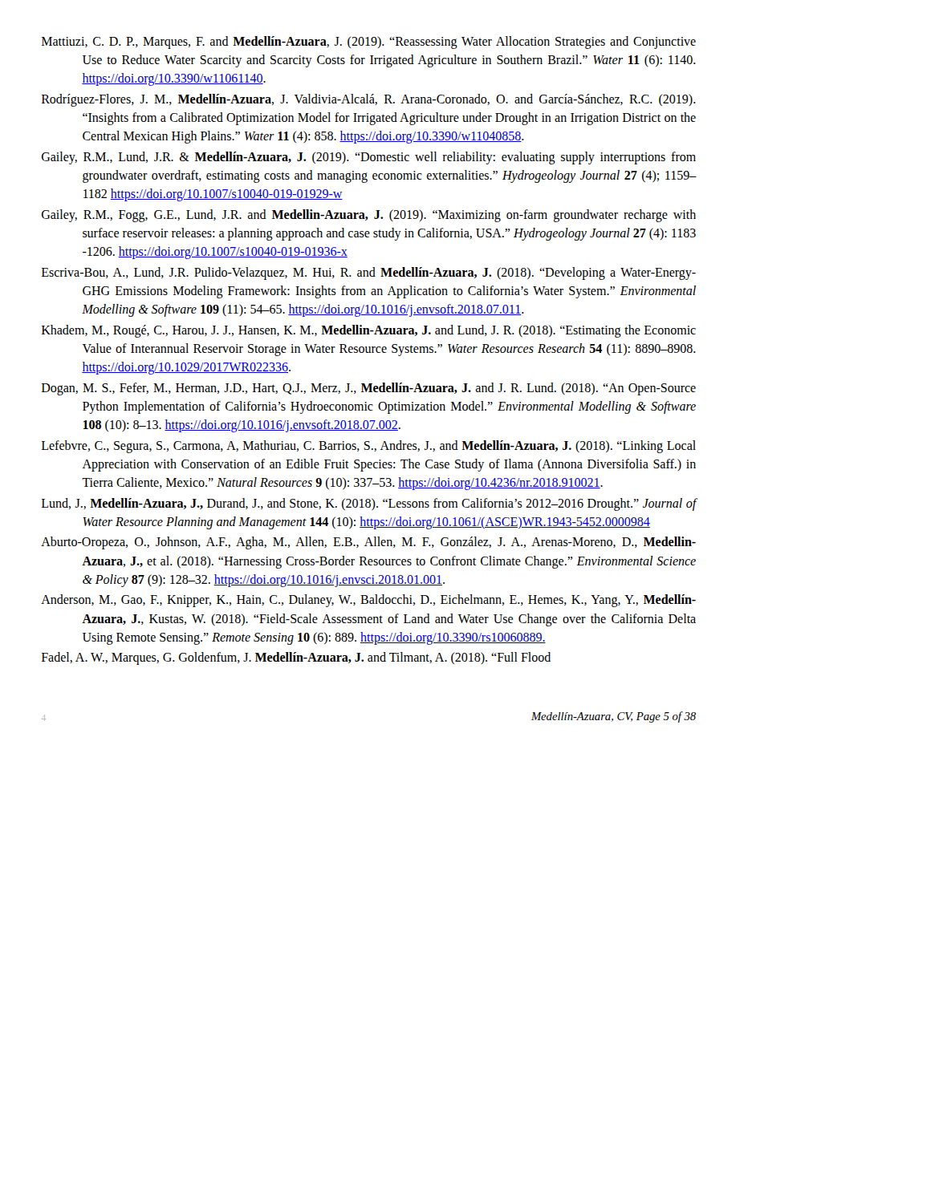Mattiuzi, C. D. P., Marques, F. and Medellín-Azuara, J. (2019). “Reassessing Water Allocation Strategies and Conjunctive Use to Reduce Water Scarcity and Scarcity Costs for Irrigated Agriculture in Southern Brazil.” Water 11 (6): 1140. https://doi.org/10.3390/w11061140.
Rodríguez-Flores, J. M., Medellín-Azuara, J. Valdivia-Alcalá, R. Arana-Coronado, O. and García-Sánchez, R.C. (2019). “Insights from a Calibrated Optimization Model for Irrigated Agriculture under Drought in an Irrigation District on the Central Mexican High Plains.” Water 11 (4): 858. https://doi.org/10.3390/w11040858.
Gailey, R.M., Lund, J.R. & Medellín-Azuara, J. (2019). “Domestic well reliability: evaluating supply interruptions from groundwater overdraft, estimating costs and managing economic externalities.” Hydrogeology Journal 27 (4); 1159–1182 https://doi.org/10.1007/s10040-019-01929-w
Gailey, R.M., Fogg, G.E., Lund, J.R. and Medellin-Azuara, J. (2019). “Maximizing on-farm groundwater recharge with surface reservoir releases: a planning approach and case study in California, USA.” Hydrogeology Journal 27 (4): 1183 -1206. https://doi.org/10.1007/s10040-019-01936-x
Escriva-Bou, A., Lund, J.R. Pulido-Velazquez, M. Hui, R. and Medellín-Azuara, J. (2018). “Developing a Water-Energy-GHG Emissions Modeling Framework: Insights from an Application to California’s Water System.” Environmental Modelling & Software 109 (11): 54–65. https://doi.org/10.1016/j.envsoft.2018.07.011.
Khadem, M., Rougé, C., Harou, J. J., Hansen, K. M., Medellin-Azuara, J. and Lund, J. R. (2018). “Estimating the Economic Value of Interannual Reservoir Storage in Water Resource Systems.” Water Resources Research 54 (11): 8890–8908. https://doi.org/10.1029/2017WR022336.
Dogan, M. S., Fefer, M., Herman, J.D., Hart, Q.J., Merz, J., Medellín-Azuara, J. and J. R. Lund. (2018). “An Open-Source Python Implementation of California’s Hydroeconomic Optimization Model.” Environmental Modelling & Software 108 (10): 8–13. https://doi.org/10.1016/j.envsoft.2018.07.002.
Lefebvre, C., Segura, S., Carmona, A, Mathuriau, C. Barrios, S., Andres, J., and Medellín-Azuara, J. (2018). “Linking Local Appreciation with Conservation of an Edible Fruit Species: The Case Study of Ilama (Annona Diversifolia Saff.) in Tierra Caliente, Mexico.” Natural Resources 9 (10): 337–53. https://doi.org/10.4236/nr.2018.910021.
Lund, J., Medellín-Azuara, J., Durand, J., and Stone, K. (2018). “Lessons from California’s 2012–2016 Drought.” Journal of Water Resource Planning and Management 144 (10): https://doi.org/10.1061/(ASCE)WR.1943-5452.0000984
Aburto-Oropeza, O., Johnson, A.F., Agha, M., Allen, E.B., Allen, M. F., González, J. A., Arenas-Moreno, D., Medellin-Azuara, J., et al. (2018). “Harnessing Cross-Border Resources to Confront Climate Change.” Environmental Science & Policy 87 (9): 128–32. https://doi.org/10.1016/j.envsci.2018.01.001.
Anderson, M., Gao, F., Knipper, K., Hain, C., Dulaney, W., Baldocchi, D., Eichelmann, E., Hemes, K., Yang, Y., Medellín-Azuara, J., Kustas, W. (2018). “Field-Scale Assessment of Land and Water Use Change over the California Delta Using Remote Sensing.” Remote Sensing 10 (6): 889. https://doi.org/10.3390/rs10060889.
Fadel, A. W., Marques, G. Goldenfum, J. Medellín-Azuara, J. and Tilmant, A. (2018). “Full Flood
4 Medellín-Azuara, CV, Page 5 of 38